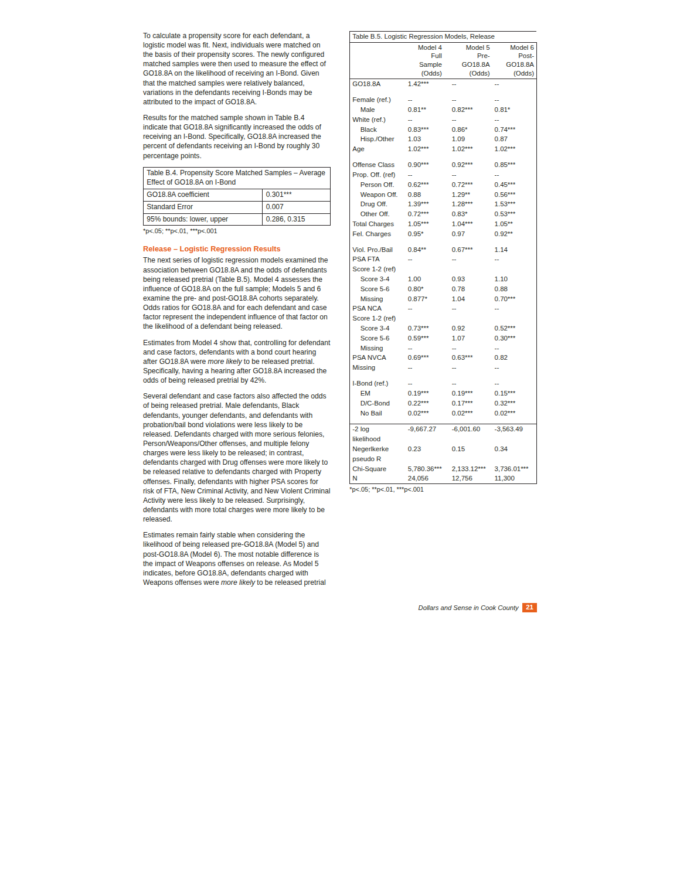To calculate a propensity score for each defendant, a logistic model was fit. Next, individuals were matched on the basis of their propensity scores. The newly configured matched samples were then used to measure the effect of GO18.8A on the likelihood of receiving an I-Bond. Given that the matched samples were relatively balanced, variations in the defendants receiving I-Bonds may be attributed to the impact of GO18.8A.
Results for the matched sample shown in Table B.4 indicate that GO18.8A significantly increased the odds of receiving an I-Bond. Specifically, GO18.8A increased the percent of defendants receiving an I-Bond by roughly 30 percentage points.
| Table B.4. Propensity Score Matched Samples – Average Effect of GO18.8A on I-Bond |
| GO18.8A coefficient | 0.301*** |
| Standard Error | 0.007 |
| 95% bounds: lower, upper | 0.286, 0.315 |
*p<.05; **p<.01, ***p<.001
Release – Logistic Regression Results
The next series of logistic regression models examined the association between GO18.8A and the odds of defendants being released pretrial (Table B.5). Model 4 assesses the influence of GO18.8A on the full sample; Models 5 and 6 examine the pre- and post-GO18.8A cohorts separately. Odds ratios for GO18.8A and for each defendant and case factor represent the independent influence of that factor on the likelihood of a defendant being released.
Estimates from Model 4 show that, controlling for defendant and case factors, defendants with a bond court hearing after GO18.8A were more likely to be released pretrial. Specifically, having a hearing after GO18.8A increased the odds of being released pretrial by 42%.
Several defendant and case factors also affected the odds of being released pretrial. Male defendants, Black defendants, younger defendants, and defendants with probation/bail bond violations were less likely to be released. Defendants charged with more serious felonies, Person/Weapons/Other offenses, and multiple felony charges were less likely to be released; in contrast, defendants charged with Drug offenses were more likely to be released relative to defendants charged with Property offenses. Finally, defendants with higher PSA scores for risk of FTA, New Criminal Activity, and New Violent Criminal Activity were less likely to be released. Surprisingly, defendants with more total charges were more likely to be released.
Estimates remain fairly stable when considering the likelihood of being released pre-GO18.8A (Model 5) and post-GO18.8A (Model 6). The most notable difference is the impact of Weapons offenses on release. As Model 5 indicates, before GO18.8A, defendants charged with Weapons offenses were more likely to be released pretrial
| Table B.5. Logistic Regression Models, Release |
| | Model 4 Full Sample (Odds) | | Model 5 Pre- GO18.8A (Odds) | Model 6 Post- GO18.8A (Odds) |
| GO18.8A | 1.42*** | | -- | -- |
| Female (ref.) | -- | | -- | -- |
| Male | 0.81** | | 0.82*** | 0.81* |
| White (ref.) | -- | | -- | -- |
| Black | 0.83*** | | 0.86* | 0.74*** |
| Hisp./Other | 1.03 | | 1.09 | 0.87 |
| Age | 1.02*** | | 1.02*** | 1.02*** |
| Offense Class | 0.90*** | | 0.92*** | 0.85*** |
| Prop. Off. (ref) | -- | | -- | -- |
| Person Off. | 0.62*** | | 0.72*** | 0.45*** |
| Weapon Off. | 0.88 | | 1.29** | 0.56*** |
| Drug Off. | 1.39*** | | 1.28*** | 1.53*** |
| Other Off. | 0.72*** | | 0.83* | 0.53*** |
| Total Charges | 1.05*** | | 1.04*** | 1.05** |
| Fel. Charges | 0.95* | | 0.97 | 0.92** |
| Viol. Pro./Bail | 0.84** | | 0.67*** | 1.14 |
| PSA FTA | -- | | -- | -- |
| Score 1-2 (ref) | | | | |
| Score 3-4 | 1.00 | | 0.93 | 1.10 |
| Score 5-6 | 0.80* | | 0.78 | 0.88 |
| Missing | 0.877* | | 1.04 | 0.70*** |
| PSA NCA | -- | | -- | -- |
| Score 1-2 (ref) | | | | |
| Score 3-4 | 0.73*** | | 0.92 | 0.52*** |
| Score 5-6 | 0.59*** | | 1.07 | 0.30*** |
| Missing | -- | | -- | -- |
| PSA NVCA | 0.69*** | | 0.63*** | 0.82 |
| Missing | -- | | -- | -- |
| I-Bond (ref.) | -- | | -- | -- |
| EM | 0.19*** | | 0.19*** | 0.15*** |
| D/C-Bond | 0.22*** | | 0.17*** | 0.32*** |
| No Bail | 0.02*** | | 0.02*** | 0.02*** |
| -2 log | -9,667.27 | | -6,001.60 | -3,563.49 |
| likelihood | | | | |
| Negerlkerke | 0.23 | | 0.15 | 0.34 |
| pseudo R | | | | |
| Chi-Square | 5,780.36*** | | 2,133.12*** | 3,736.01*** |
| N | 24,056 | | 12,756 | 11,300 |
*p<.05; **p<.01, ***p<.001
Dollars and Sense in Cook County 21